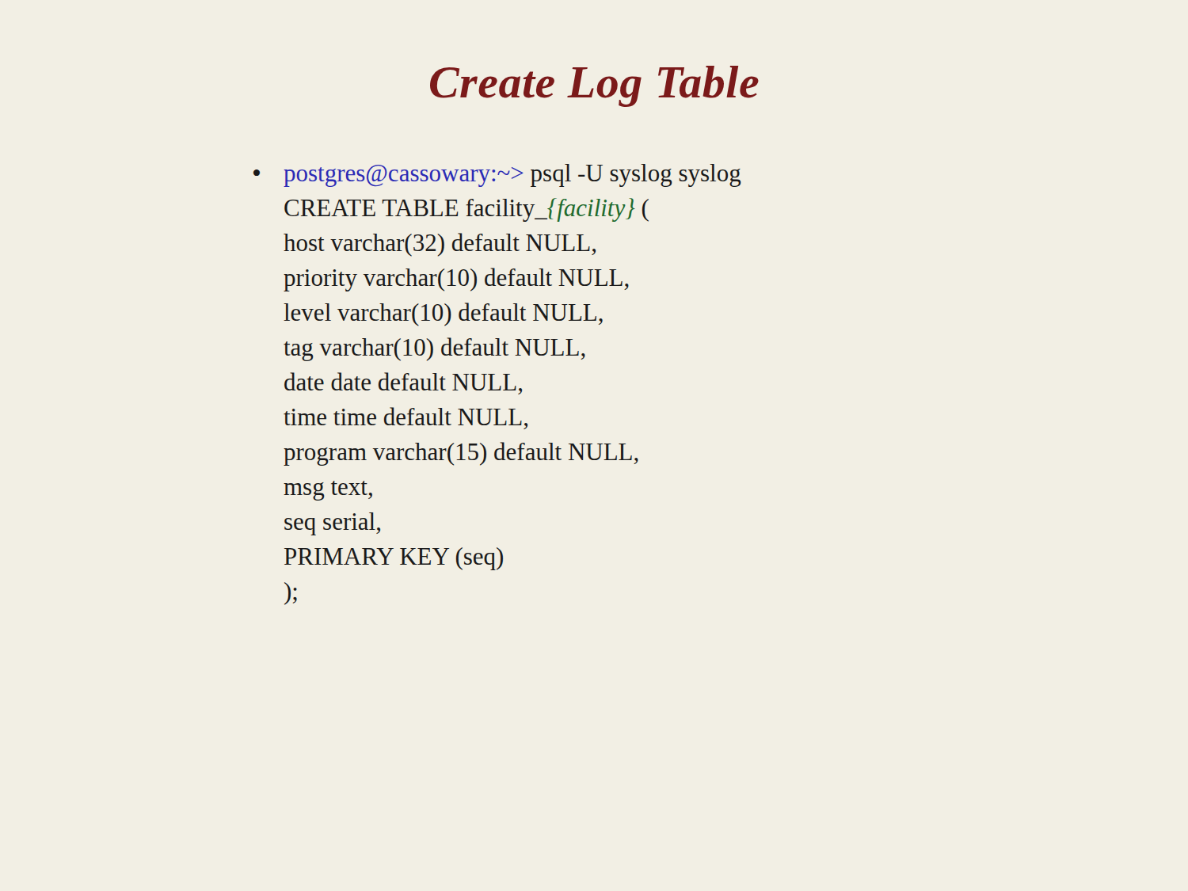Create Log Table
postgres@cassowary:~> psql -U syslog syslog
CREATE TABLE facility_{facility} ( host varchar(32) default NULL, priority varchar(10) default NULL, level varchar(10) default NULL, tag varchar(10) default NULL, date date default NULL, time time default NULL, program varchar(15) default NULL, msg text, seq serial, PRIMARY KEY (seq) );